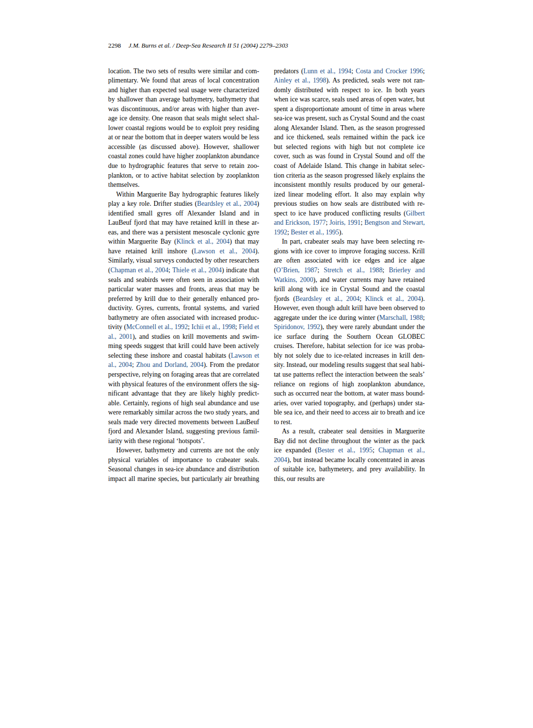2298 J.M. Burns et al. / Deep-Sea Research II 51 (2004) 2279–2303
location. The two sets of results were similar and complimentary. We found that areas of local concentration and higher than expected seal usage were characterized by shallower than average bathymetry, bathymetry that was discontinuous, and/or areas with higher than average ice density. One reason that seals might select shallower coastal regions would be to exploit prey residing at or near the bottom that in deeper waters would be less accessible (as discussed above). However, shallower coastal zones could have higher zooplankton abundance due to hydrographic features that serve to retain zooplankton, or to active habitat selection by zooplankton themselves.
Within Marguerite Bay hydrographic features likely play a key role. Drifter studies (Beardsley et al., 2004) identified small gyres off Alexander Island and in LauBeuf fjord that may have retained krill in these areas, and there was a persistent mesoscale cyclonic gyre within Marguerite Bay (Klinck et al., 2004) that may have retained krill inshore (Lawson et al., 2004). Similarly, visual surveys conducted by other researchers (Chapman et al., 2004; Thiele et al., 2004) indicate that seals and seabirds were often seen in association with particular water masses and fronts, areas that may be preferred by krill due to their generally enhanced productivity. Gyres, currents, frontal systems, and varied bathymetry are often associated with increased productivity (McConnell et al., 1992; Ichii et al., 1998; Field et al., 2001), and studies on krill movements and swimming speeds suggest that krill could have been actively selecting these inshore and coastal habitats (Lawson et al., 2004; Zhou and Dorland, 2004). From the predator perspective, relying on foraging areas that are correlated with physical features of the environment offers the significant advantage that they are likely highly predictable. Certainly, regions of high seal abundance and use were remarkably similar across the two study years, and seals made very directed movements between LauBeuf fjord and Alexander Island, suggesting previous familiarity with these regional ‘hotspots’.
However, bathymetry and currents are not the only physical variables of importance to crabeater seals. Seasonal changes in sea-ice abundance and distribution impact all marine species, but particularly air breathing predators (Lunn et al., 1994; Costa and Crocker 1996; Ainley et al., 1998). As predicted, seals were not randomly distributed with respect to ice. In both years when ice was scarce, seals used areas of open water, but spent a disproportionate amount of time in areas where sea-ice was present, such as Crystal Sound and the coast along Alexander Island. Then, as the season progressed and ice thickened, seals remained within the pack ice but selected regions with high but not complete ice cover, such as was found in Crystal Sound and off the coast of Adelaide Island. This change in habitat selection criteria as the season progressed likely explains the inconsistent monthly results produced by our generalized linear modeling effort. It also may explain why previous studies on how seals are distributed with respect to ice have produced conflicting results (Gilbert and Erickson, 1977; Joiris, 1991; Bengtson and Stewart, 1992; Bester et al., 1995).
In part, crabeater seals may have been selecting regions with ice cover to improve foraging success. Krill are often associated with ice edges and ice algae (O’Brien, 1987; Stretch et al., 1988; Brierley and Watkins, 2000), and water currents may have retained krill along with ice in Crystal Sound and the coastal fjords (Beardsley et al., 2004; Klinck et al., 2004). However, even though adult krill have been observed to aggregate under the ice during winter (Marschall, 1988; Spiridonov, 1992), they were rarely abundant under the ice surface during the Southern Ocean GLOBEC cruises. Therefore, habitat selection for ice was probably not solely due to ice-related increases in krill density. Instead, our modeling results suggest that seal habitat use patterns reflect the interaction between the seals’ reliance on regions of high zooplankton abundance, such as occurred near the bottom, at water mass boundaries, over varied topography, and (perhaps) under stable sea ice, and their need to access air to breath and ice to rest.
As a result, crabeater seal densities in Marguerite Bay did not decline throughout the winter as the pack ice expanded (Bester et al., 1995; Chapman et al., 2004), but instead became locally concentrated in areas of suitable ice, bathymetery, and prey availability. In this, our results are